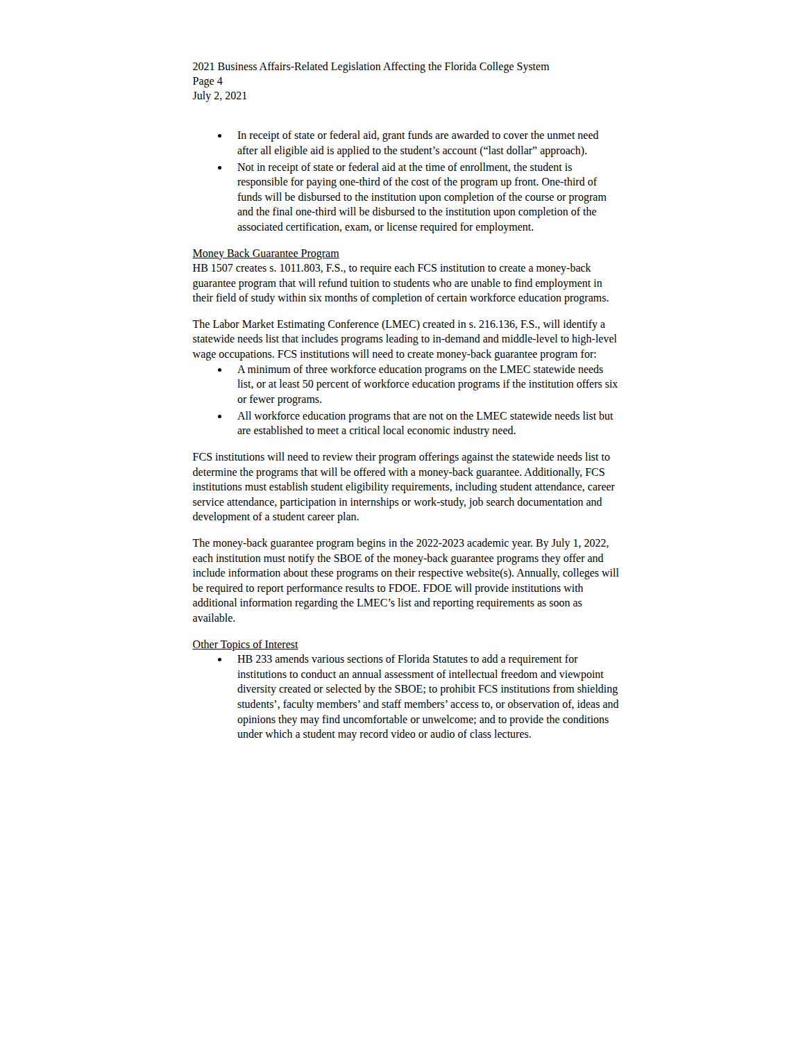2021 Business Affairs-Related Legislation Affecting the Florida College System
Page 4
July 2, 2021
In receipt of state or federal aid, grant funds are awarded to cover the unmet need after all eligible aid is applied to the student’s account (“last dollar” approach).
Not in receipt of state or federal aid at the time of enrollment, the student is responsible for paying one-third of the cost of the program up front. One-third of funds will be disbursed to the institution upon completion of the course or program and the final one-third will be disbursed to the institution upon completion of the associated certification, exam, or license required for employment.
Money Back Guarantee Program
HB 1507 creates s. 1011.803, F.S., to require each FCS institution to create a money-back guarantee program that will refund tuition to students who are unable to find employment in their field of study within six months of completion of certain workforce education programs.
The Labor Market Estimating Conference (LMEC) created in s. 216.136, F.S., will identify a statewide needs list that includes programs leading to in-demand and middle-level to high-level wage occupations. FCS institutions will need to create money-back guarantee program for:
A minimum of three workforce education programs on the LMEC statewide needs list, or at least 50 percent of workforce education programs if the institution offers six or fewer programs.
All workforce education programs that are not on the LMEC statewide needs list but are established to meet a critical local economic industry need.
FCS institutions will need to review their program offerings against the statewide needs list to determine the programs that will be offered with a money-back guarantee. Additionally, FCS institutions must establish student eligibility requirements, including student attendance, career service attendance, participation in internships or work-study, job search documentation and development of a student career plan.
The money-back guarantee program begins in the 2022-2023 academic year. By July 1, 2022, each institution must notify the SBOE of the money-back guarantee programs they offer and include information about these programs on their respective website(s). Annually, colleges will be required to report performance results to FDOE. FDOE will provide institutions with additional information regarding the LMEC’s list and reporting requirements as soon as available.
Other Topics of Interest
HB 233 amends various sections of Florida Statutes to add a requirement for institutions to conduct an annual assessment of intellectual freedom and viewpoint diversity created or selected by the SBOE; to prohibit FCS institutions from shielding students’, faculty members’ and staff members’ access to, or observation of, ideas and opinions they may find uncomfortable or unwelcome; and to provide the conditions under which a student may record video or audio of class lectures.